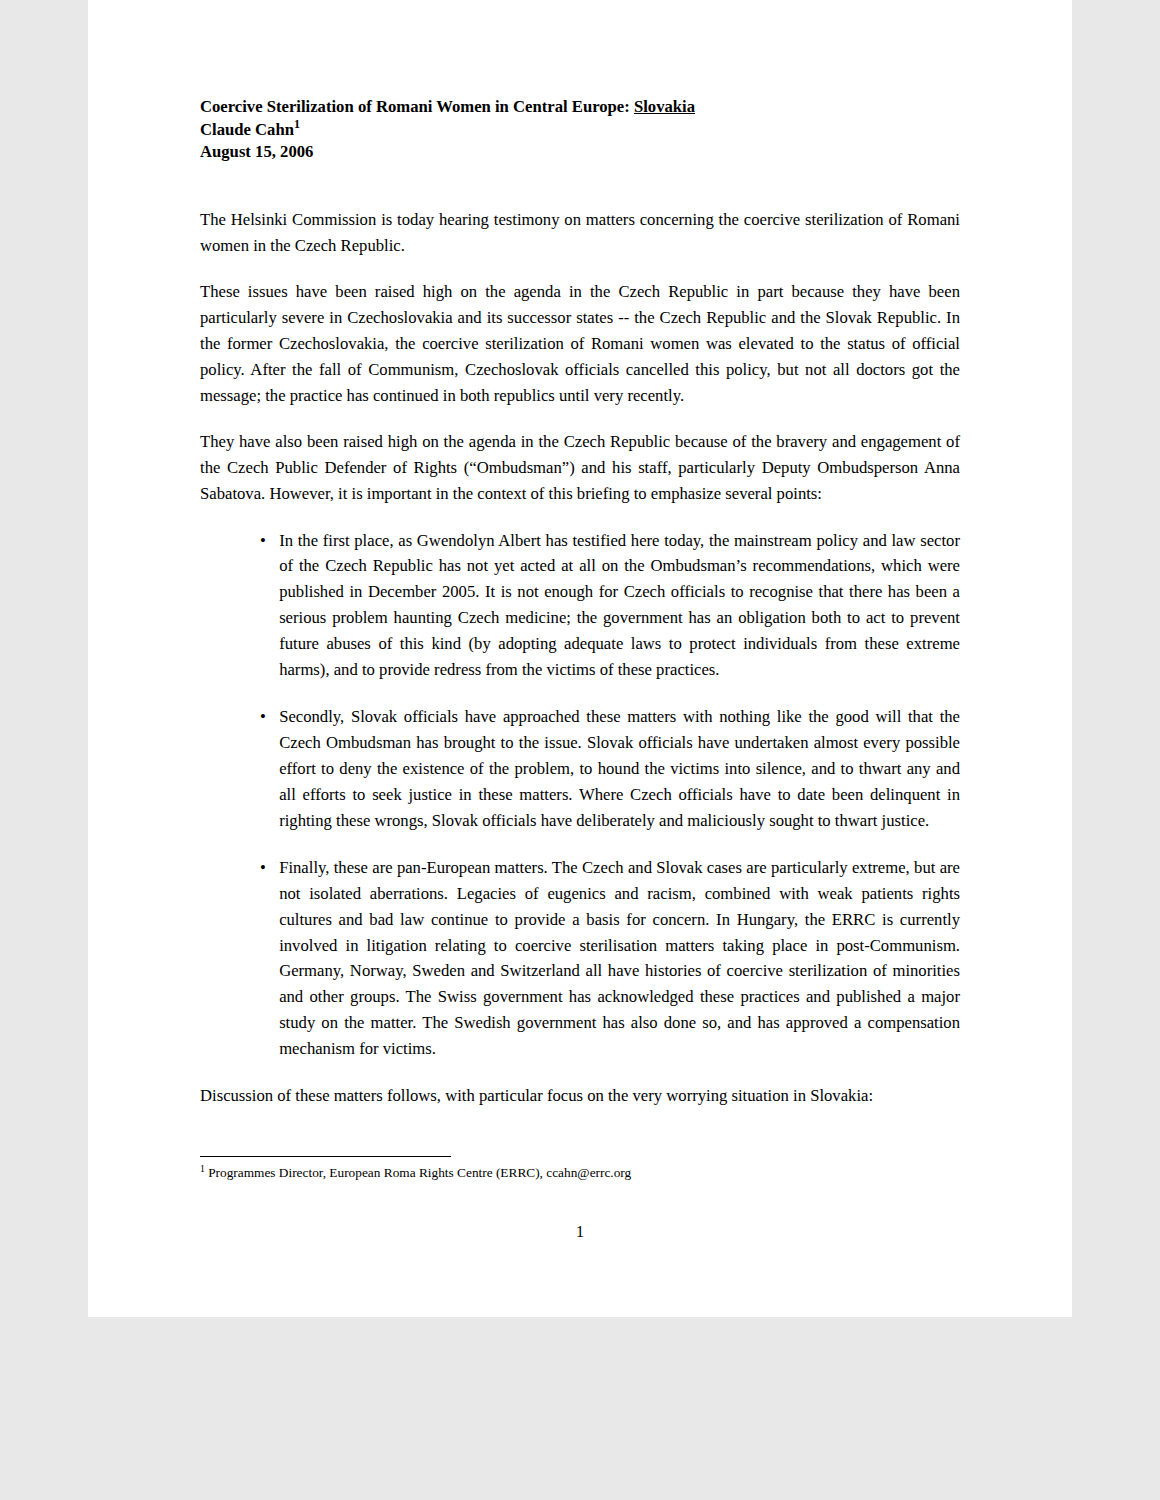Coercive Sterilization of Romani Women in Central Europe: Slovakia
Claude Cahn1
August 15, 2006
The Helsinki Commission is today hearing testimony on matters concerning the coercive sterilization of Romani women in the Czech Republic.
These issues have been raised high on the agenda in the Czech Republic in part because they have been particularly severe in Czechoslovakia and its successor states -- the Czech Republic and the Slovak Republic. In the former Czechoslovakia, the coercive sterilization of Romani women was elevated to the status of official policy. After the fall of Communism, Czechoslovak officials cancelled this policy, but not all doctors got the message; the practice has continued in both republics until very recently.
They have also been raised high on the agenda in the Czech Republic because of the bravery and engagement of the Czech Public Defender of Rights (“Ombudsman”) and his staff, particularly Deputy Ombudsperson Anna Sabatova. However, it is important in the context of this briefing to emphasize several points:
In the first place, as Gwendolyn Albert has testified here today, the mainstream policy and law sector of the Czech Republic has not yet acted at all on the Ombudsman’s recommendations, which were published in December 2005. It is not enough for Czech officials to recognise that there has been a serious problem haunting Czech medicine; the government has an obligation both to act to prevent future abuses of this kind (by adopting adequate laws to protect individuals from these extreme harms), and to provide redress from the victims of these practices.
Secondly, Slovak officials have approached these matters with nothing like the good will that the Czech Ombudsman has brought to the issue. Slovak officials have undertaken almost every possible effort to deny the existence of the problem, to hound the victims into silence, and to thwart any and all efforts to seek justice in these matters. Where Czech officials have to date been delinquent in righting these wrongs, Slovak officials have deliberately and maliciously sought to thwart justice.
Finally, these are pan-European matters. The Czech and Slovak cases are particularly extreme, but are not isolated aberrations. Legacies of eugenics and racism, combined with weak patients rights cultures and bad law continue to provide a basis for concern. In Hungary, the ERRC is currently involved in litigation relating to coercive sterilisation matters taking place in post-Communism. Germany, Norway, Sweden and Switzerland all have histories of coercive sterilization of minorities and other groups. The Swiss government has acknowledged these practices and published a major study on the matter. The Swedish government has also done so, and has approved a compensation mechanism for victims.
Discussion of these matters follows, with particular focus on the very worrying situation in Slovakia:
1 Programmes Director, European Roma Rights Centre (ERRC), ccahn@errc.org
1